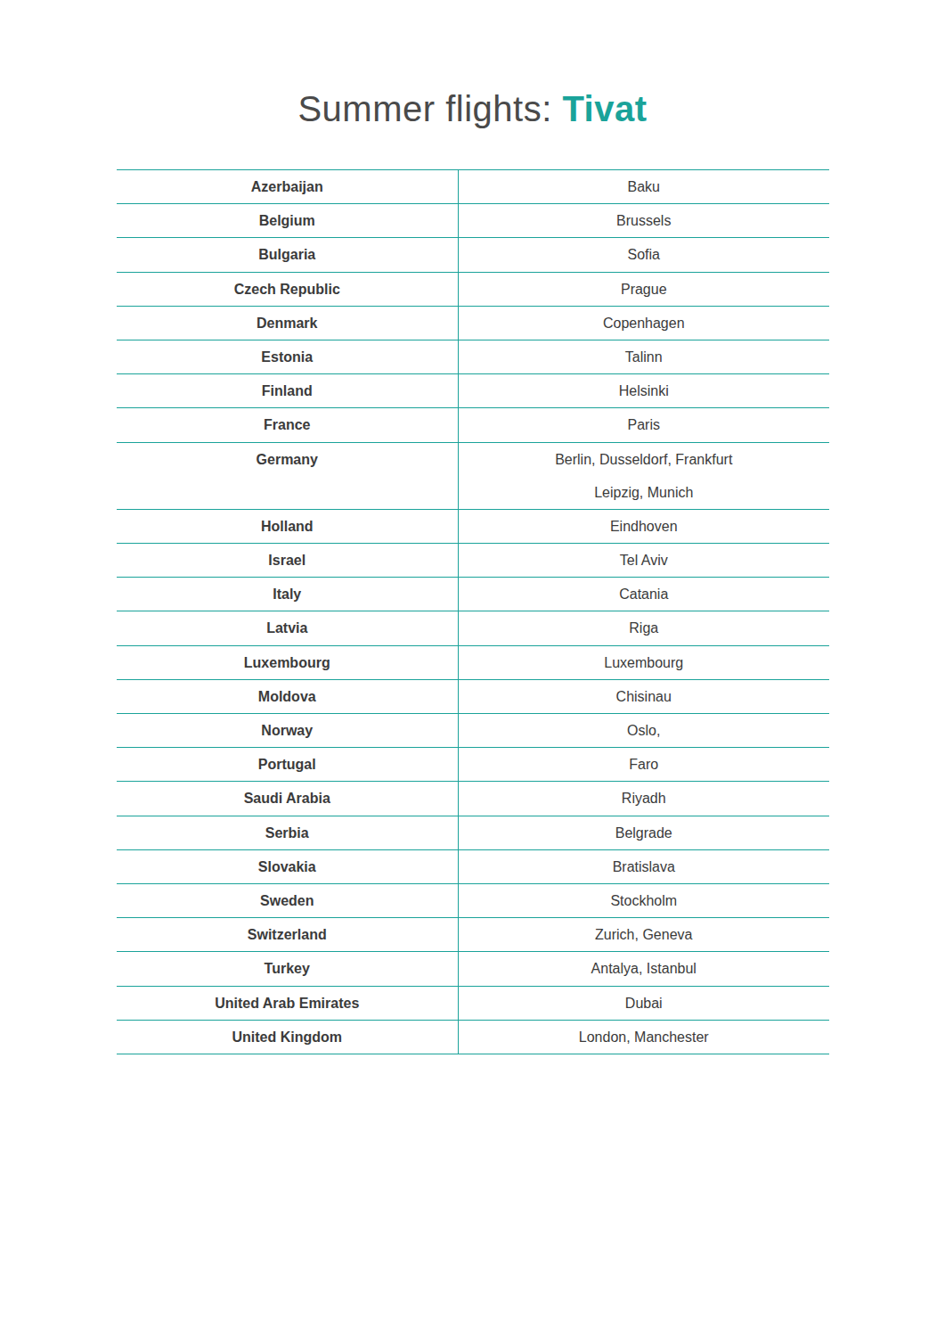Summer flights: Tivat
| Azerbaijan | Baku |
| Belgium | Brussels |
| Bulgaria | Sofia |
| Czech Republic | Prague |
| Denmark | Copenhagen |
| Estonia | Talinn |
| Finland | Helsinki |
| France | Paris |
| Germany | Berlin, Dusseldorf, Frankfurt |
| | Leipzig, Munich |
| Holland | Eindhoven |
| Israel | Tel Aviv |
| Italy | Catania |
| Latvia | Riga |
| Luxembourg | Luxembourg |
| Moldova | Chisinau |
| Norway | Oslo, |
| Portugal | Faro |
| Saudi Arabia | Riyadh |
| Serbia | Belgrade |
| Slovakia | Bratislava |
| Sweden | Stockholm |
| Switzerland | Zurich, Geneva |
| Turkey | Antalya, Istanbul |
| United Arab Emirates | Dubai |
| United Kingdom | London, Manchester |